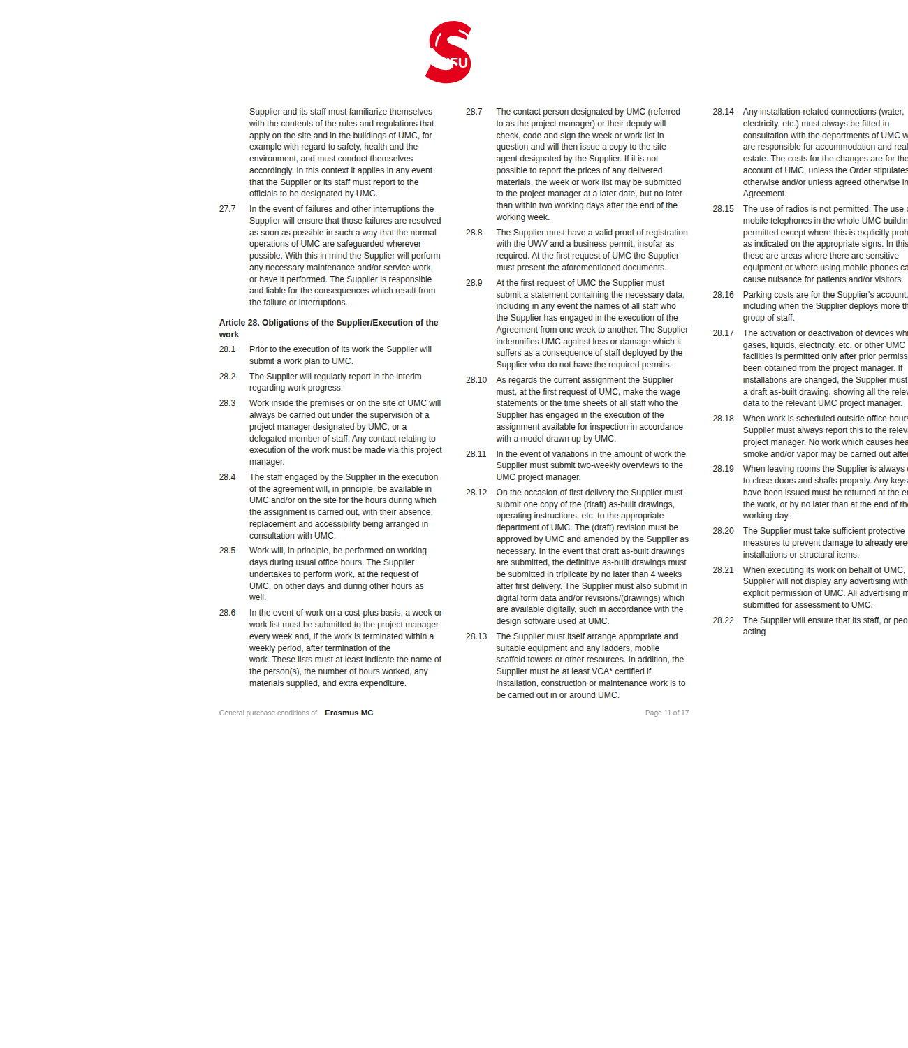NFU
Supplier and its staff must familiarize themselves with the contents of the rules and regulations that apply on the site and in the buildings of UMC, for example with regard to safety, health and the environment, and must conduct themselves accordingly. In this context it applies in any event that the Supplier or its staff must report to the officials to be designated by UMC.
27.7 In the event of failures and other interruptions the Supplier will ensure that those failures are resolved as soon as possible in such a way that the normal operations of UMC are safeguarded wherever possible. With this in mind the Supplier will perform any necessary maintenance and/or service work, or have it performed. The Supplier is responsible and liable for the consequences which result from the failure or interruptions.
Article 28. Obligations of the Supplier/Execution of the work
28.1 Prior to the execution of its work the Supplier will submit a work plan to UMC.
28.2 The Supplier will regularly report in the interim regarding work progress.
28.3 Work inside the premises or on the site of UMC will always be carried out under the supervision of a project manager designated by UMC, or a delegated member of staff. Any contact relating to execution of the work must be made via this project manager.
28.4 The staff engaged by the Supplier in the execution of the agreement will, in principle, be available in UMC and/or on the site for the hours during which the assignment is carried out, with their absence, replacement and accessibility being arranged in consultation with UMC.
28.5 Work will, in principle, be performed on working days during usual office hours. The Supplier undertakes to perform work, at the request of UMC, on other days and during other hours as well.
28.6 In the event of work on a cost-plus basis, a week or work list must be submitted to the project manager every week and, if the work is terminated within a weekly period, after termination of the work. These lists must at least indicate the name of the person(s), the number of hours worked, any materials supplied, and extra expenditure.
28.7 The contact person designated by UMC (referred to as the project manager) or their deputy will check, code and sign the week or work list in question and will then issue a copy to the site agent designated by the Supplier. If it is not possible to report the prices of any delivered materials, the week or work list may be submitted to the project manager at a later date, but no later than within two working days after the end of the working week.
28.8 The Supplier must have a valid proof of registration with the UWV and a business permit, insofar as required. At the first request of UMC the Supplier must present the aforementioned documents.
28.9 At the first request of UMC the Supplier must submit a statement containing the necessary data, including in any event the names of all staff who the Supplier has engaged in the execution of the Agreement from one week to another. The Supplier indemnifies UMC against loss or damage which it suffers as a consequence of staff deployed by the Supplier who do not have the required permits.
28.10 As regards the current assignment the Supplier must, at the first request of UMC, make the wage statements or the time sheets of all staff who the Supplier has engaged in the execution of the assignment available for inspection in accordance with a model drawn up by UMC.
28.11 In the event of variations in the amount of work the Supplier must submit two-weekly overviews to the UMC project manager.
28.12 On the occasion of first delivery the Supplier must submit one copy of the (draft) as-built drawings, operating instructions, etc. to the appropriate department of UMC. The (draft) revision must be approved by UMC and amended by the Supplier as necessary. In the event that draft as-built drawings are submitted, the definitive as-built drawings must be submitted in triplicate by no later than 4 weeks after first delivery. The Supplier must also submit in digital form data and/or revisions/(drawings) which are available digitally, such in accordance with the design software used at UMC.
28.13 The Supplier must itself arrange appropriate and suitable equipment and any ladders, mobile scaffold towers or other resources. In addition, the Supplier must be at least VCA* certified if installation, construction or maintenance work is to be carried out in or around UMC.
28.14 Any installation-related connections (water, electricity, etc.) must always be fitted in consultation with the departments of UMC which are responsible for accommodation and real estate. The costs for the changes are for the account of UMC, unless the Order stipulates otherwise and/or unless agreed otherwise in the Agreement.
28.15 The use of radios is not permitted. The use of mobile telephones in the whole UMC building is permitted except where this is explicitly prohibited, as indicated on the appropriate signs. In this case these are areas where there are sensitive equipment or where using mobile phones can cause nuisance for patients and/or visitors.
28.16 Parking costs are for the Supplier's account, including when the Supplier deploys more than one group of staff.
28.17 The activation or deactivation of devices which use gases, liquids, electricity, etc. or other UMC facilities is permitted only after prior permission has been obtained from the project manager. If installations are changed, the Supplier must submit a draft as-built drawing, showing all the relevant data to the relevant UMC project manager.
28.18 When work is scheduled outside office hours, the Supplier must always report this to the relevant project manager. No work which causes heat, dust, smoke and/or vapor may be carried out after 4 p.m.
28.19 When leaving rooms the Supplier is always obliged to close doors and shafts properly. Any keys that have been issued must be returned at the end of the work, or by no later than at the end of the working day.
28.20 The Supplier must take sufficient protective measures to prevent damage to already erected installations or structural items.
28.21 When executing its work on behalf of UMC, the Supplier will not display any advertising without the explicit permission of UMC. All advertising must be submitted for assessment to UMC.
28.22 The Supplier will ensure that its staff, or people acting
General purchase conditions of Erasmus MC
Page 11 of 17